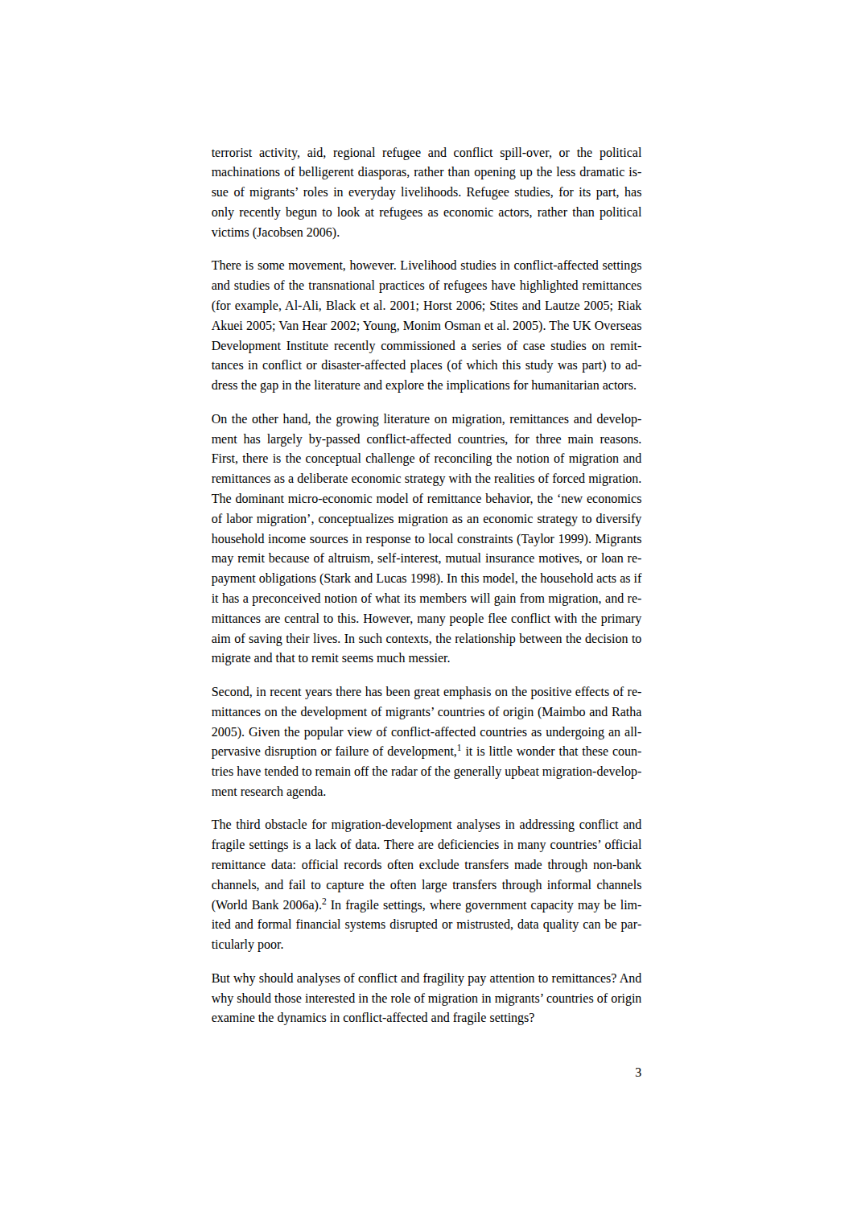terrorist activity, aid, regional refugee and conflict spill-over, or the political machinations of belligerent diasporas, rather than opening up the less dramatic issue of migrants’ roles in everyday livelihoods. Refugee studies, for its part, has only recently begun to look at refugees as economic actors, rather than political victims (Jacobsen 2006).
There is some movement, however. Livelihood studies in conflict-affected settings and studies of the transnational practices of refugees have highlighted remittances (for example, Al-Ali, Black et al. 2001; Horst 2006; Stites and Lautze 2005; Riak Akuei 2005; Van Hear 2002; Young, Monim Osman et al. 2005). The UK Overseas Development Institute recently commissioned a series of case studies on remittances in conflict or disaster-affected places (of which this study was part) to address the gap in the literature and explore the implications for humanitarian actors.
On the other hand, the growing literature on migration, remittances and development has largely by-passed conflict-affected countries, for three main reasons. First, there is the conceptual challenge of reconciling the notion of migration and remittances as a deliberate economic strategy with the realities of forced migration. The dominant micro-economic model of remittance behavior, the ‘new economics of labor migration’, conceptualizes migration as an economic strategy to diversify household income sources in response to local constraints (Taylor 1999). Migrants may remit because of altruism, self-interest, mutual insurance motives, or loan repayment obligations (Stark and Lucas 1998). In this model, the household acts as if it has a preconceived notion of what its members will gain from migration, and remittances are central to this. However, many people flee conflict with the primary aim of saving their lives. In such contexts, the relationship between the decision to migrate and that to remit seems much messier.
Second, in recent years there has been great emphasis on the positive effects of remittances on the development of migrants’ countries of origin (Maimbo and Ratha 2005). Given the popular view of conflict-affected countries as undergoing an all-pervasive disruption or failure of development,1 it is little wonder that these countries have tended to remain off the radar of the generally upbeat migration-development research agenda.
The third obstacle for migration-development analyses in addressing conflict and fragile settings is a lack of data. There are deficiencies in many countries’ official remittance data: official records often exclude transfers made through non-bank channels, and fail to capture the often large transfers through informal channels (World Bank 2006a).2 In fragile settings, where government capacity may be limited and formal financial systems disrupted or mistrusted, data quality can be particularly poor.
But why should analyses of conflict and fragility pay attention to remittances? And why should those interested in the role of migration in migrants’ countries of origin examine the dynamics in conflict-affected and fragile settings?
3